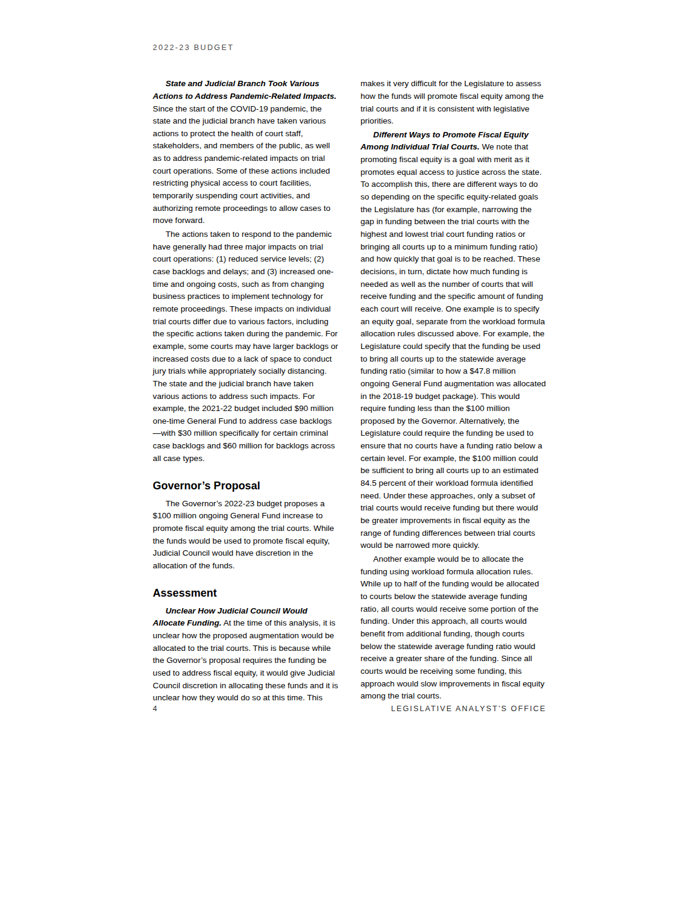2022-23 BUDGET
State and Judicial Branch Took Various Actions to Address Pandemic-Related Impacts. Since the start of the COVID-19 pandemic, the state and the judicial branch have taken various actions to protect the health of court staff, stakeholders, and members of the public, as well as to address pandemic-related impacts on trial court operations. Some of these actions included restricting physical access to court facilities, temporarily suspending court activities, and authorizing remote proceedings to allow cases to move forward.
The actions taken to respond to the pandemic have generally had three major impacts on trial court operations: (1) reduced service levels; (2) case backlogs and delays; and (3) increased one-time and ongoing costs, such as from changing business practices to implement technology for remote proceedings. These impacts on individual trial courts differ due to various factors, including the specific actions taken during the pandemic. For example, some courts may have larger backlogs or increased costs due to a lack of space to conduct jury trials while appropriately socially distancing. The state and the judicial branch have taken various actions to address such impacts. For example, the 2021-22 budget included $90 million one-time General Fund to address case backlogs—with $30 million specifically for certain criminal case backlogs and $60 million for backlogs across all case types.
Governor’s Proposal
The Governor’s 2022-23 budget proposes a $100 million ongoing General Fund increase to promote fiscal equity among the trial courts. While the funds would be used to promote fiscal equity, Judicial Council would have discretion in the allocation of the funds.
Assessment
Unclear How Judicial Council Would Allocate Funding. At the time of this analysis, it is unclear how the proposed augmentation would be allocated to the trial courts. This is because while the Governor’s proposal requires the funding be used to address fiscal equity, it would give Judicial Council discretion in allocating these funds and it is unclear how they would do so at this time. This makes it very difficult for the Legislature to assess how the funds will promote fiscal equity among the trial courts and if it is consistent with legislative priorities.
Different Ways to Promote Fiscal Equity Among Individual Trial Courts. We note that promoting fiscal equity is a goal with merit as it promotes equal access to justice across the state. To accomplish this, there are different ways to do so depending on the specific equity-related goals the Legislature has (for example, narrowing the gap in funding between the trial courts with the highest and lowest trial court funding ratios or bringing all courts up to a minimum funding ratio) and how quickly that goal is to be reached. These decisions, in turn, dictate how much funding is needed as well as the number of courts that will receive funding and the specific amount of funding each court will receive. One example is to specify an equity goal, separate from the workload formula allocation rules discussed above. For example, the Legislature could specify that the funding be used to bring all courts up to the statewide average funding ratio (similar to how a $47.8 million ongoing General Fund augmentation was allocated in the 2018-19 budget package). This would require funding less than the $100 million proposed by the Governor. Alternatively, the Legislature could require the funding be used to ensure that no courts have a funding ratio below a certain level. For example, the $100 million could be sufficient to bring all courts up to an estimated 84.5 percent of their workload formula identified need. Under these approaches, only a subset of trial courts would receive funding but there would be greater improvements in fiscal equity as the range of funding differences between trial courts would be narrowed more quickly.
Another example would be to allocate the funding using workload formula allocation rules. While up to half of the funding would be allocated to courts below the statewide average funding ratio, all courts would receive some portion of the funding. Under this approach, all courts would benefit from additional funding, though courts below the statewide average funding ratio would receive a greater share of the funding. Since all courts would be receiving some funding, this approach would slow improvements in fiscal equity among the trial courts.
4 LEGISLATIVE ANALYST’S OFFICE